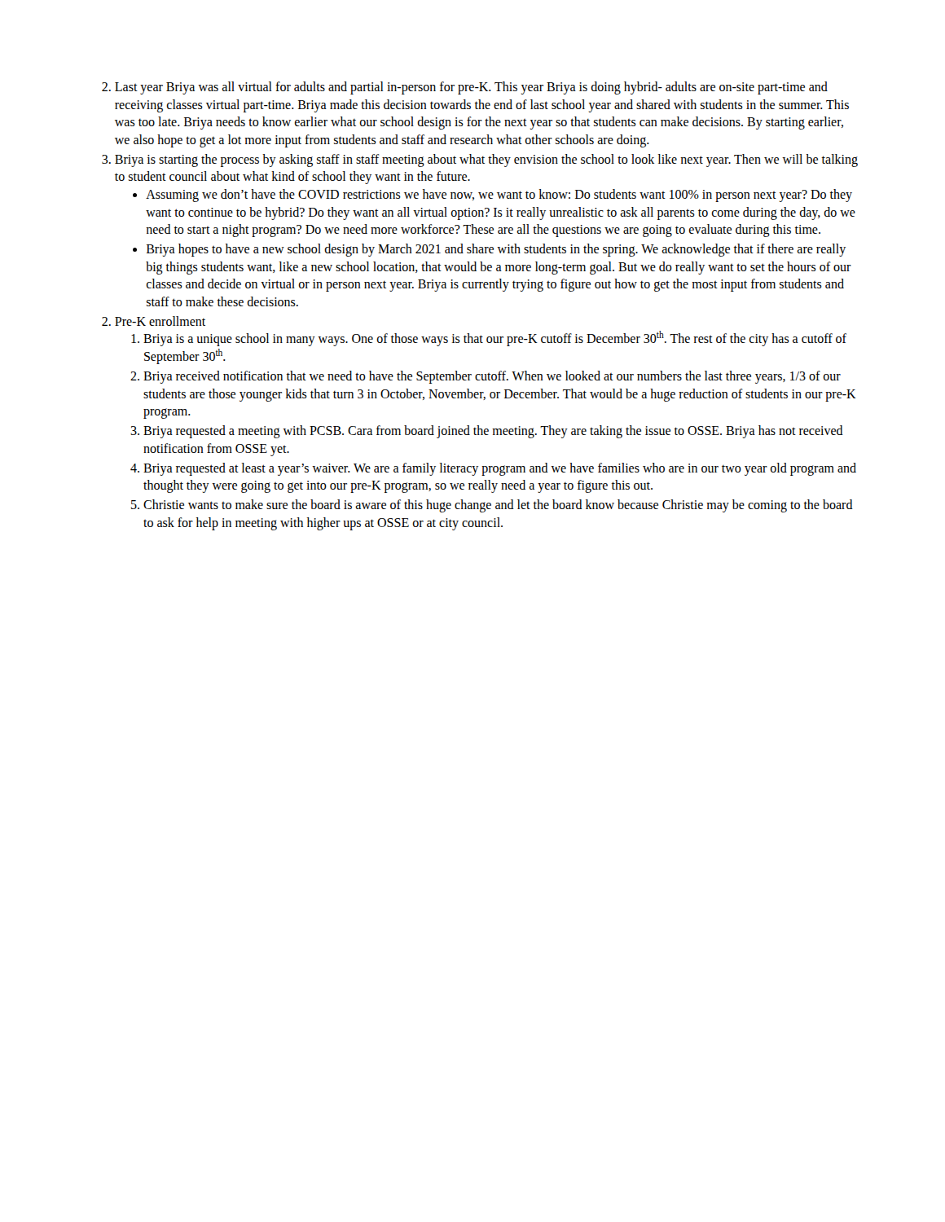Last year Briya was all virtual for adults and partial in-person for pre-K. This year Briya is doing hybrid- adults are on-site part-time and receiving classes virtual part-time. Briya made this decision towards the end of last school year and shared with students in the summer. This was too late. Briya needs to know earlier what our school design is for the next year so that students can make decisions. By starting earlier, we also hope to get a lot more input from students and staff and research what other schools are doing.
Briya is starting the process by asking staff in staff meeting about what they envision the school to look like next year. Then we will be talking to student council about what kind of school they want in the future.
Assuming we don’t have the COVID restrictions we have now, we want to know: Do students want 100% in person next year? Do they want to continue to be hybrid? Do they want an all virtual option? Is it really unrealistic to ask all parents to come during the day, do we need to start a night program? Do we need more workforce? These are all the questions we are going to evaluate during this time.
Briya hopes to have a new school design by March 2021 and share with students in the spring. We acknowledge that if there are really big things students want, like a new school location, that would be a more long-term goal. But we do really want to set the hours of our classes and decide on virtual or in person next year. Briya is currently trying to figure out how to get the most input from students and staff to make these decisions.
Pre-K enrollment
Briya is a unique school in many ways. One of those ways is that our pre-K cutoff is December 30th. The rest of the city has a cutoff of September 30th.
Briya received notification that we need to have the September cutoff. When we looked at our numbers the last three years, 1/3 of our students are those younger kids that turn 3 in October, November, or December. That would be a huge reduction of students in our pre-K program.
Briya requested a meeting with PCSB. Cara from board joined the meeting. They are taking the issue to OSSE. Briya has not received notification from OSSE yet.
Briya requested at least a year’s waiver. We are a family literacy program and we have families who are in our two year old program and thought they were going to get into our pre-K program, so we really need a year to figure this out.
Christie wants to make sure the board is aware of this huge change and let the board know because Christie may be coming to the board to ask for help in meeting with higher ups at OSSE or at city council.